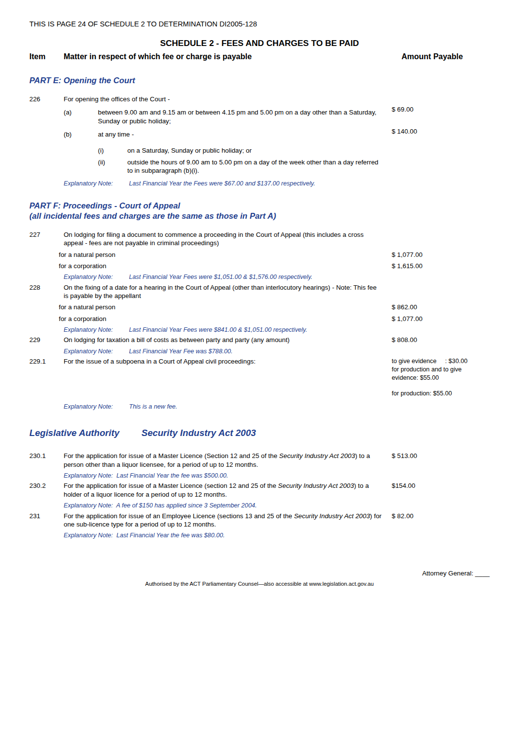THIS IS PAGE 24 OF SCHEDULE 2 TO DETERMINATION DI2005-128
SCHEDULE 2 - FEES AND CHARGES TO BE PAID
Item
Matter in respect of which fee or charge is payable
Amount Payable
PART E: Opening the Court
226
For opening the offices of the Court -
(a)
between 9.00 am and 9.15 am or between 4.15 pm and 5.00 pm on a day other than a Saturday, Sunday or public holiday;
$ 69.00
(b)
at any time -
$ 140.00
(i)
on a Saturday, Sunday or public holiday; or
(ii)
outside the hours of 9.00 am to 5.00 pm on a day of the week other than a day referred to in subparagraph (b)(i).
Explanatory Note: Last Financial Year the Fees were $67.00 and $137.00 respectively.
PART F: Proceedings - Court of Appeal (all incidental fees and charges are the same as those in Part A)
227
On lodging for filing a document to commence a proceeding in the Court of Appeal (this includes a cross appeal - fees are not payable in criminal proceedings)
for a natural person
$ 1,077.00
for a corporation
$ 1,615.00
Explanatory Note: Last Financial Year Fees were $1,051.00 & $1,576.00 respectively.
228
On the fixing of a date for a hearing in the Court of Appeal (other than interlocutory hearings) - Note: This fee is payable by the appellant
for a natural person
$ 862.00
for a corporation
$ 1,077.00
Explanatory Note: Last Financial Year Fees were $841.00 & $1,051.00 respectively.
229
On lodging for taxation a bill of costs as between party and party (any amount)
Explanatory Note: Last Financial Year Fee was $788.00.
$ 808.00
229.1
For the issue of a subpoena in a Court of Appeal civil proceedings:
to give evidence : $30.00
for production and to give evidence: $55.00
for production: $55.00
Explanatory Note: This is a new fee.
Legislative Authority Security Industry Act 2003
230.1
For the application for issue of a Master Licence (Section 12 and 25 of the Security Industry Act 2003) to a person other than a liquor licensee, for a period of up to 12 months.
Explanatory Note: Last Financial Year the fee was $500.00.
$ 513.00
230.2
For the application for issue of a Master Licence (section 12 and 25 of the Security Industry Act 2003) to a holder of a liquor licence for a period of up to 12 months.
Explanatory Note: A fee of $150 has applied since 3 September 2004.
$154.00
231
For the application for issue of an Employee Licence (sections 13 and 25 of the Security Industry Act 2003) for one sub-licence type for a period of up to 12 months.
Explanatory Note: Last Financial Year the fee was $80.00.
$ 82.00
Attorney General: ____
Authorised by the ACT Parliamentary Counsel—also accessible at www.legislation.act.gov.au